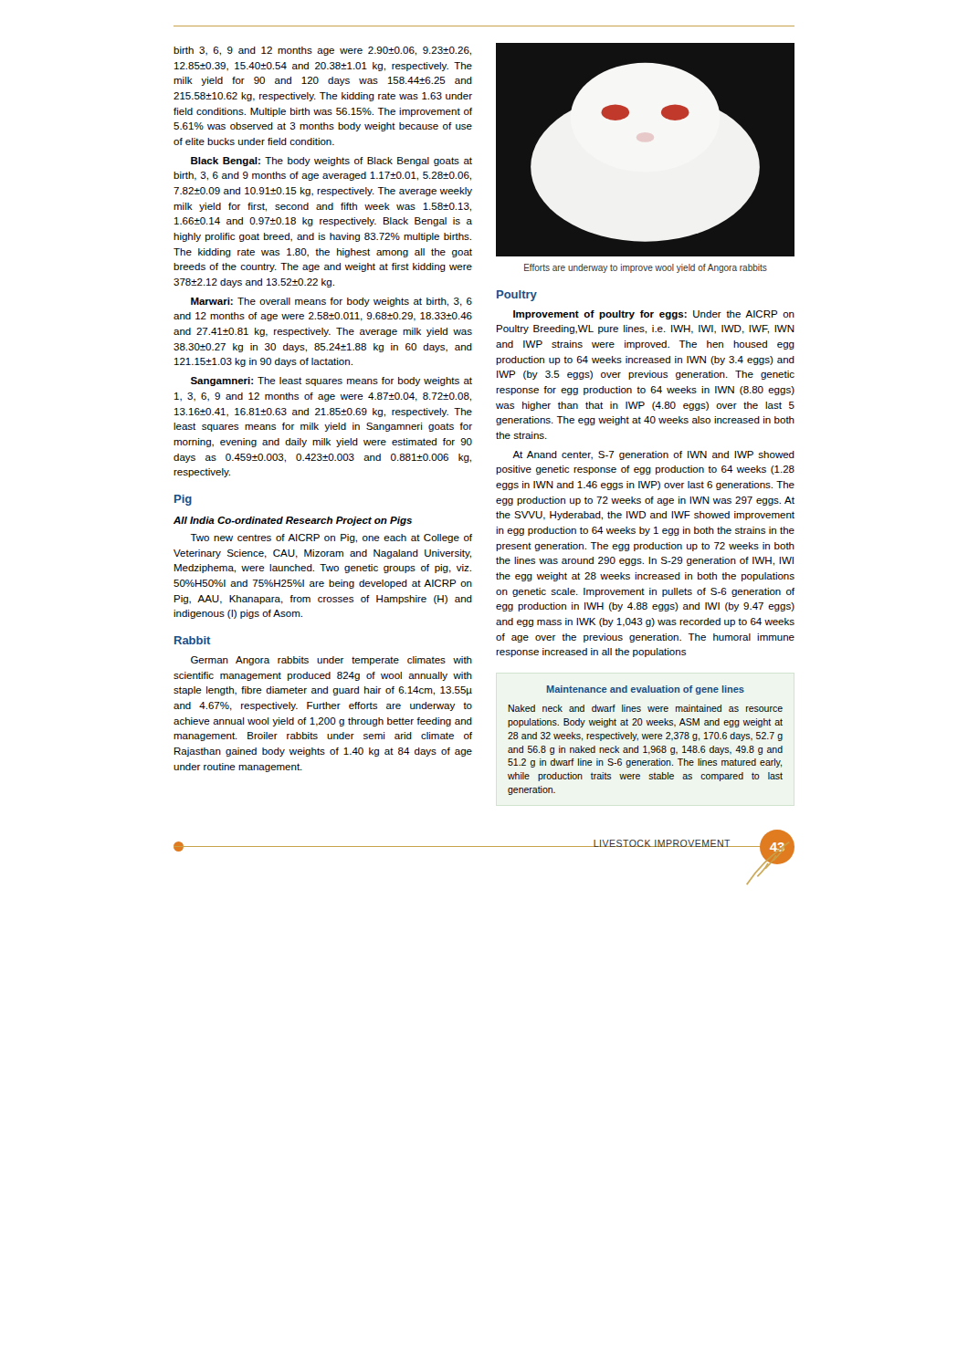birth 3, 6, 9 and 12 months age were 2.90±0.06, 9.23±0.26, 12.85±0.39, 15.40±0.54 and 20.38±1.01 kg, respectively. The milk yield for 90 and 120 days was 158.44±6.25 and 215.58±10.62 kg, respectively. The kidding rate was 1.63 under field conditions. Multiple birth was 56.15%. The improvement of 5.61% was observed at 3 months body weight because of use of elite bucks under field condition.
Black Bengal: The body weights of Black Bengal goats at birth, 3, 6 and 9 months of age averaged 1.17±0.01, 5.28±0.06, 7.82±0.09 and 10.91±0.15 kg, respectively. The average weekly milk yield for first, second and fifth week was 1.58±0.13, 1.66±0.14 and 0.97±0.18 kg respectively. Black Bengal is a highly prolific goat breed, and is having 83.72% multiple births. The kidding rate was 1.80, the highest among all the goat breeds of the country. The age and weight at first kidding were 378±2.12 days and 13.52±0.22 kg.
Marwari: The overall means for body weights at birth, 3, 6 and 12 months of age were 2.58±0.011, 9.68±0.29, 18.33±0.46 and 27.41±0.81 kg, respectively. The average milk yield was 38.30±0.27 kg in 30 days, 85.24±1.88 kg in 60 days, and 121.15±1.03 kg in 90 days of lactation.
Sangamneri: The least squares means for body weights at 1, 3, 6, 9 and 12 months of age were 4.87±0.04, 8.72±0.08, 13.16±0.41, 16.81±0.63 and 21.85±0.69 kg, respectively. The least squares means for milk yield in Sangamneri goats for morning, evening and daily milk yield were estimated for 90 days as 0.459±0.003, 0.423±0.003 and 0.881±0.006 kg, respectively.
Pig
All India Co-ordinated Research Project on Pigs
Two new centres of AICRP on Pig, one each at College of Veterinary Science, CAU, Mizoram and Nagaland University, Medziphema, were launched. Two genetic groups of pig, viz. 50%H50%I and 75%H25%I are being developed at AICRP on Pig, AAU, Khanapara, from crosses of Hampshire (H) and indigenous (I) pigs of Asom.
Rabbit
German Angora rabbits under temperate climates with scientific management produced 824g of wool annually with staple length, fibre diameter and guard hair of 6.14cm, 13.55µ and 4.67%, respectively. Further efforts are underway to achieve annual wool yield of 1,200 g through better feeding and management. Broiler rabbits under semi arid climate of Rajasthan gained body weights of 1.40 kg at 84 days of age under routine management.
Efforts are underway to improve wool yield of Angora rabbits
Poultry
Improvement of poultry for eggs: Under the AICRP on Poultry Breeding,WL pure lines, i.e. IWH, IWI, IWD, IWF, IWN and IWP strains were improved. The hen housed egg production up to 64 weeks increased in IWN (by 3.4 eggs) and IWP (by 3.5 eggs) over previous generation. The genetic response for egg production to 64 weeks in IWN (8.80 eggs) was higher than that in IWP (4.80 eggs) over the last 5 generations. The egg weight at 40 weeks also increased in both the strains.
At Anand center, S-7 generation of IWN and IWP showed positive genetic response of egg production to 64 weeks (1.28 eggs in IWN and 1.46 eggs in IWP) over last 6 generations. The egg production up to 72 weeks of age in IWN was 297 eggs. At the SVVU, Hyderabad, the IWD and IWF showed improvement in egg production to 64 weeks by 1 egg in both the strains in the present generation. The egg production up to 72 weeks in both the lines was around 290 eggs. In S-29 generation of IWH, IWI the egg weight at 28 weeks increased in both the populations on genetic scale. Improvement in pullets of S-6 generation of egg production in IWH (by 4.88 eggs) and IWI (by 9.47 eggs) and egg mass in IWK (by 1,043 g) was recorded up to 64 weeks of age over the previous generation. The humoral immune response increased in all the populations
Maintenance and evaluation of gene lines
Naked neck and dwarf lines were maintained as resource populations. Body weight at 20 weeks, ASM and egg weight at 28 and 32 weeks, respectively, were 2,378 g, 170.6 days, 52.7 g and 56.8 g in naked neck and 1,968 g, 148.6 days, 49.8 g and 51.2 g in dwarf line in S-6 generation. The lines matured early, while production traits were stable as compared to last generation.
LIVESTOCK IMPROVEMENT
43